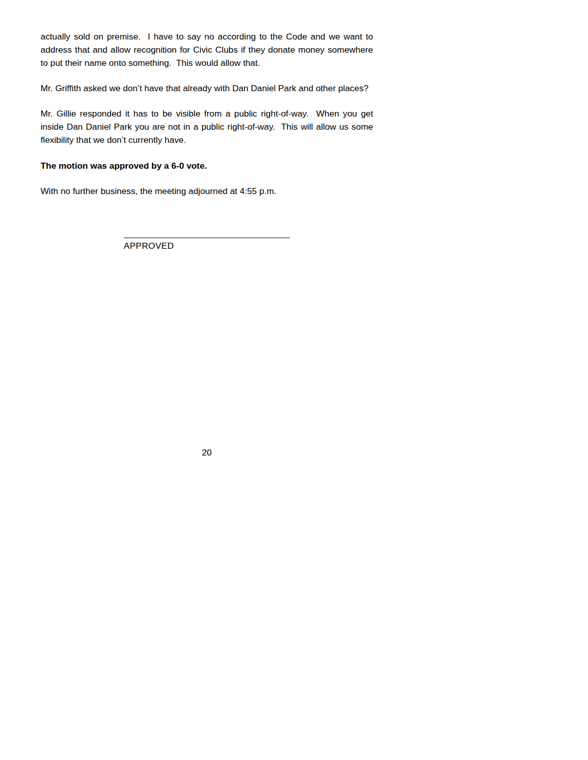actually sold on premise. I have to say no according to the Code and we want to address that and allow recognition for Civic Clubs if they donate money somewhere to put their name onto something. This would allow that.
Mr. Griffith asked we don’t have that already with Dan Daniel Park and other places?
Mr. Gillie responded it has to be visible from a public right-of-way. When you get inside Dan Daniel Park you are not in a public right-of-way. This will allow us some flexibility that we don’t currently have.
The motion was approved by a 6-0 vote.
With no further business, the meeting adjourned at 4:55 p.m.
APPROVED
20